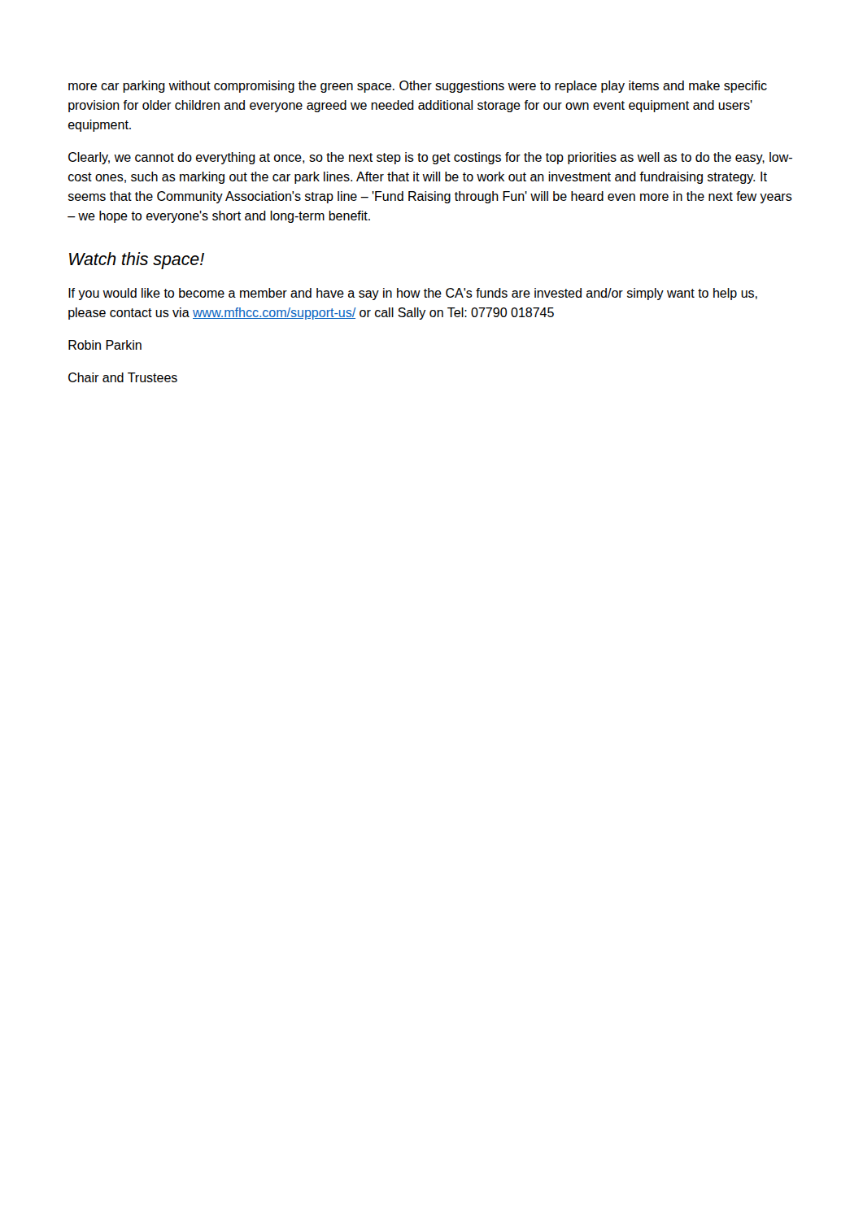more car parking without compromising the green space. Other suggestions were to replace play items and make specific provision for older children and everyone agreed we needed additional storage for our own event equipment and users' equipment.
Clearly, we cannot do everything at once, so the next step is to get costings for the top priorities as well as to do the easy, low-cost ones, such as marking out the car park lines. After that it will be to work out an investment and fundraising strategy. It seems that the Community Association's strap line – 'Fund Raising through Fun' will be heard even more in the next few years – we hope to everyone's short and long-term benefit.
Watch this space!
If you would like to become a member and have a say in how the CA's funds are invested and/or simply want to help us, please contact us via www.mfhcc.com/support-us/ or call Sally on Tel: 07790 018745
Robin Parkin
Chair and Trustees